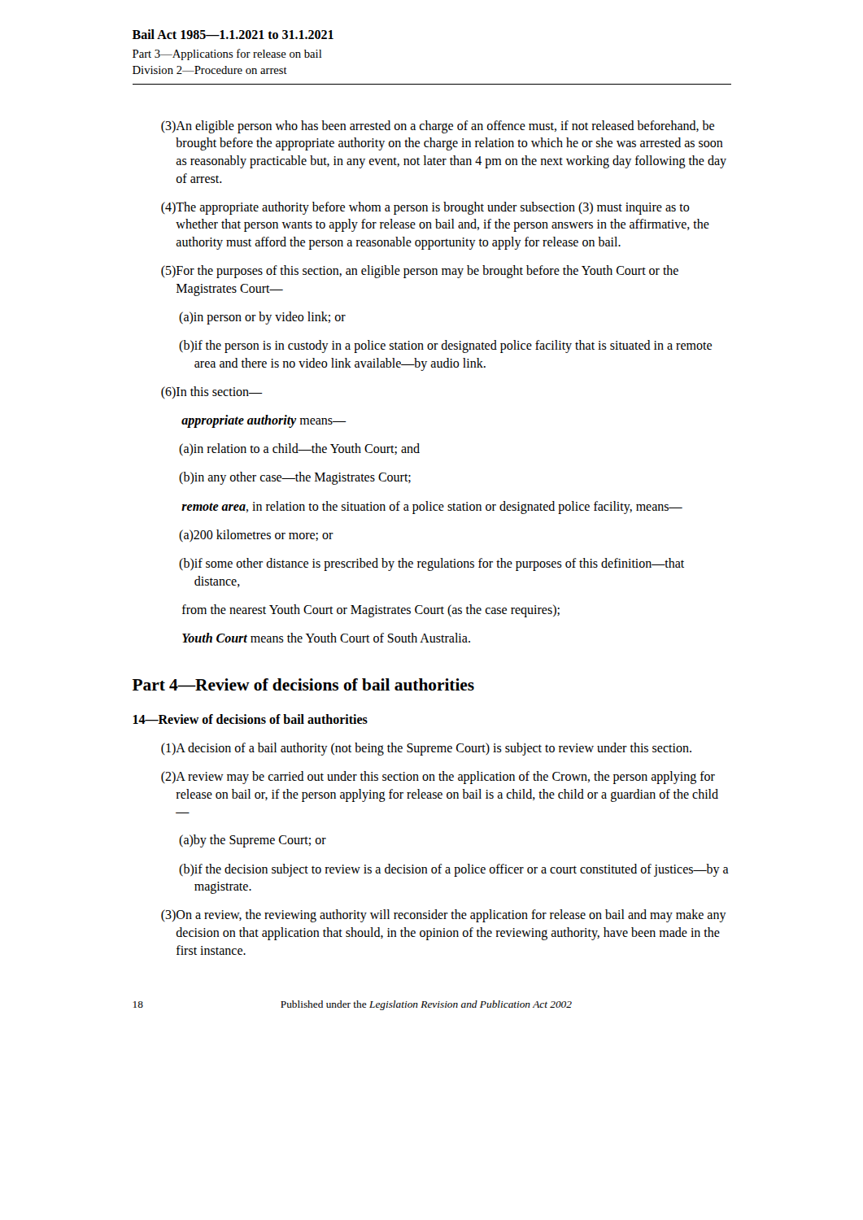Bail Act 1985—1.1.2021 to 31.1.2021
Part 3—Applications for release on bail
Division 2—Procedure on arrest
(3) An eligible person who has been arrested on a charge of an offence must, if not released beforehand, be brought before the appropriate authority on the charge in relation to which he or she was arrested as soon as reasonably practicable but, in any event, not later than 4 pm on the next working day following the day of arrest.
(4) The appropriate authority before whom a person is brought under subsection (3) must inquire as to whether that person wants to apply for release on bail and, if the person answers in the affirmative, the authority must afford the person a reasonable opportunity to apply for release on bail.
(5) For the purposes of this section, an eligible person may be brought before the Youth Court or the Magistrates Court—
(a) in person or by video link; or
(b) if the person is in custody in a police station or designated police facility that is situated in a remote area and there is no video link available—by audio link.
(6) In this section—
appropriate authority means—
(a) in relation to a child—the Youth Court; and
(b) in any other case—the Magistrates Court;
remote area, in relation to the situation of a police station or designated police facility, means—
(a) 200 kilometres or more; or
(b) if some other distance is prescribed by the regulations for the purposes of this definition—that distance,
from the nearest Youth Court or Magistrates Court (as the case requires);
Youth Court means the Youth Court of South Australia.
Part 4—Review of decisions of bail authorities
14—Review of decisions of bail authorities
(1) A decision of a bail authority (not being the Supreme Court) is subject to review under this section.
(2) A review may be carried out under this section on the application of the Crown, the person applying for release on bail or, if the person applying for release on bail is a child, the child or a guardian of the child—
(a) by the Supreme Court; or
(b) if the decision subject to review is a decision of a police officer or a court constituted of justices—by a magistrate.
(3) On a review, the reviewing authority will reconsider the application for release on bail and may make any decision on that application that should, in the opinion of the reviewing authority, have been made in the first instance.
18 Published under the Legislation Revision and Publication Act 2002